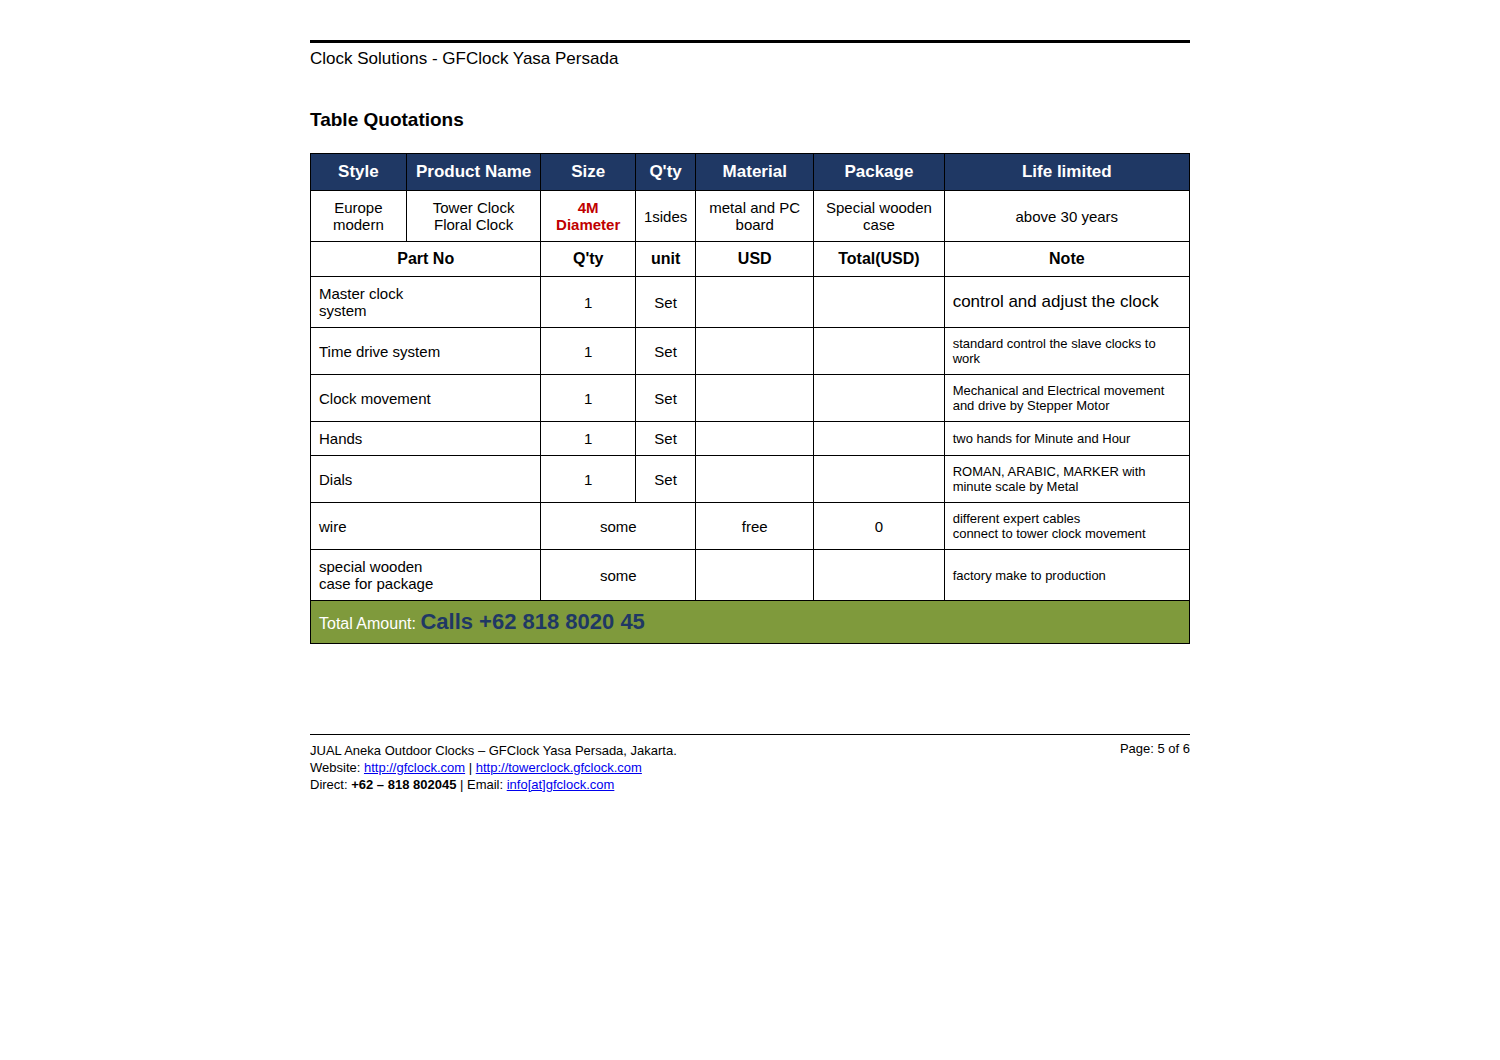Clock Solutions - GFClock Yasa Persada
Table Quotations
| Style | Product Name | Size | Q'ty | Material | Package | Life limited |
| --- | --- | --- | --- | --- | --- | --- |
| Europe modern | Tower Clock Floral Clock | 4M Diameter | 1sides | metal and PC board | Special wooden case | above 30 years |
| Part No | Q'ty | unit | USD | Total(USD) | Note |
| Master clock system | 1 | Set | | | control and adjust the clock |
| Time drive system | 1 | Set | | | standard control the slave clocks to work |
| Clock movement | 1 | Set | | | Mechanical and Electrical movement and drive by Stepper Motor |
| Hands | 1 | Set | | | two hands for Minute and Hour |
| Dials | 1 | Set | | | ROMAN, ARABIC, MARKER with minute scale by Metal |
| wire | some | free | 0 | different expert cables connect to tower clock movement |
| special wooden case for package | some | | | factory make to production |
| Total Amount: Calls +62 818 8020 45 |
Page: 5 of 6
JUAL Aneka Outdoor Clocks – GFClock Yasa Persada, Jakarta.
Website: http://gfclock.com | http://towerclock.gfclock.com
Direct: +62 – 818 802045 | Email: info[at]gfclock.com